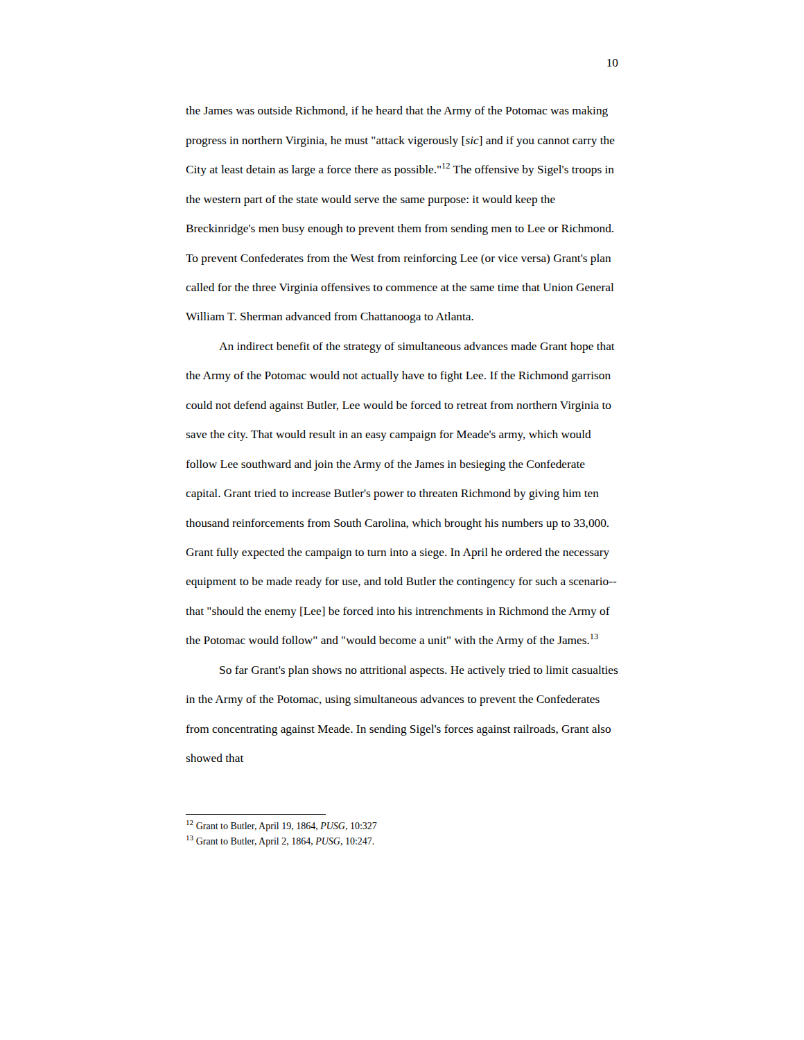10
the James was outside Richmond, if he heard that the Army of the Potomac was making progress in northern Virginia, he must "attack vigerously [sic] and if you cannot carry the City at least detain as large a force there as possible."12 The offensive by Sigel's troops in the western part of the state would serve the same purpose: it would keep the Breckinridge's men busy enough to prevent them from sending men to Lee or Richmond. To prevent Confederates from the West from reinforcing Lee (or vice versa) Grant's plan called for the three Virginia offensives to commence at the same time that Union General William T. Sherman advanced from Chattanooga to Atlanta.
An indirect benefit of the strategy of simultaneous advances made Grant hope that the Army of the Potomac would not actually have to fight Lee. If the Richmond garrison could not defend against Butler, Lee would be forced to retreat from northern Virginia to save the city. That would result in an easy campaign for Meade's army, which would follow Lee southward and join the Army of the James in besieging the Confederate capital. Grant tried to increase Butler's power to threaten Richmond by giving him ten thousand reinforcements from South Carolina, which brought his numbers up to 33,000. Grant fully expected the campaign to turn into a siege. In April he ordered the necessary equipment to be made ready for use, and told Butler the contingency for such a scenario--that "should the enemy [Lee] be forced into his intrenchments in Richmond the Army of the Potomac would follow" and "would become a unit" with the Army of the James.13
So far Grant's plan shows no attritional aspects. He actively tried to limit casualties in the Army of the Potomac, using simultaneous advances to prevent the Confederates from concentrating against Meade. In sending Sigel's forces against railroads, Grant also showed that
12 Grant to Butler, April 19, 1864, PUSG, 10:327
13 Grant to Butler, April 2, 1864, PUSG, 10:247.